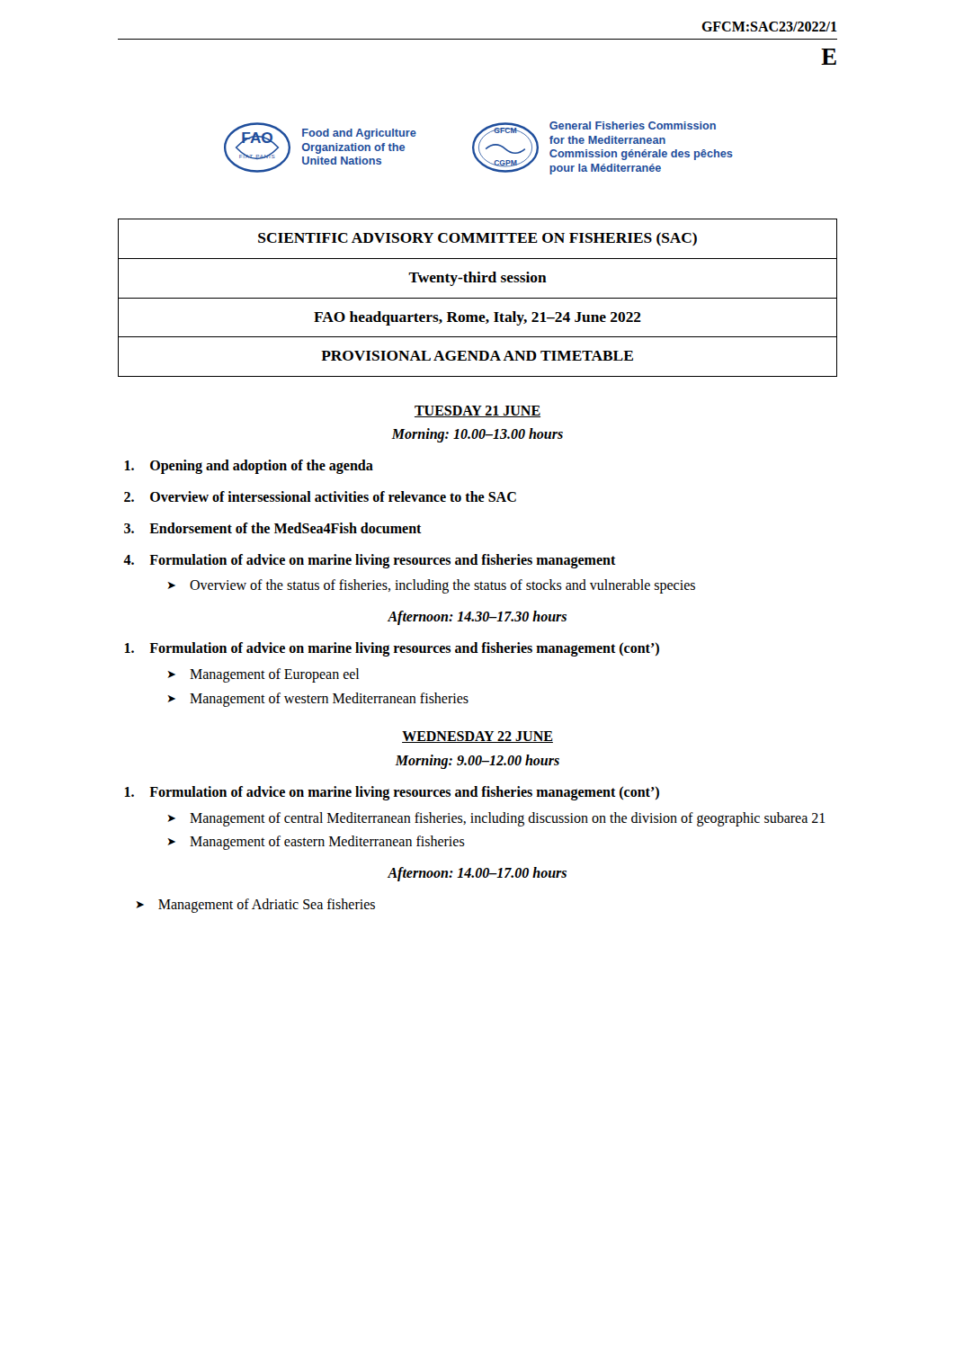GFCM:SAC23/2022/1
E
FAO FIAT PANIS
Food and Agriculture Organization of the United Nations
GFCM CGPM
General Fisheries Commission for the Mediterranean Commission générale des pêches pour la Méditerranée
| SCIENTIFIC ADVISORY COMMITTEE ON FISHERIES (SAC) |
| Twenty-third session |
| FAO headquarters, Rome, Italy, 21–24 June 2022 |
| PROVISIONAL AGENDA AND TIMETABLE |
TUESDAY 21 JUNE
Morning: 10.00–13.00 hours
Opening and adoption of the agenda
Overview of intersessional activities of relevance to the SAC
Endorsement of the MedSea4Fish document
Formulation of advice on marine living resources and fisheries management
Overview of the status of fisheries, including the status of stocks and vulnerable species
Afternoon: 14.30–17.30 hours
Formulation of advice on marine living resources and fisheries management (cont’)
Management of European eel
Management of western Mediterranean fisheries
WEDNESDAY 22 JUNE
Morning: 9.00–12.00 hours
Formulation of advice on marine living resources and fisheries management (cont’)
Management of central Mediterranean fisheries, including discussion on the division of geographic subarea 21
Management of eastern Mediterranean fisheries
Afternoon: 14.00–17.00 hours
Management of Adriatic Sea fisheries